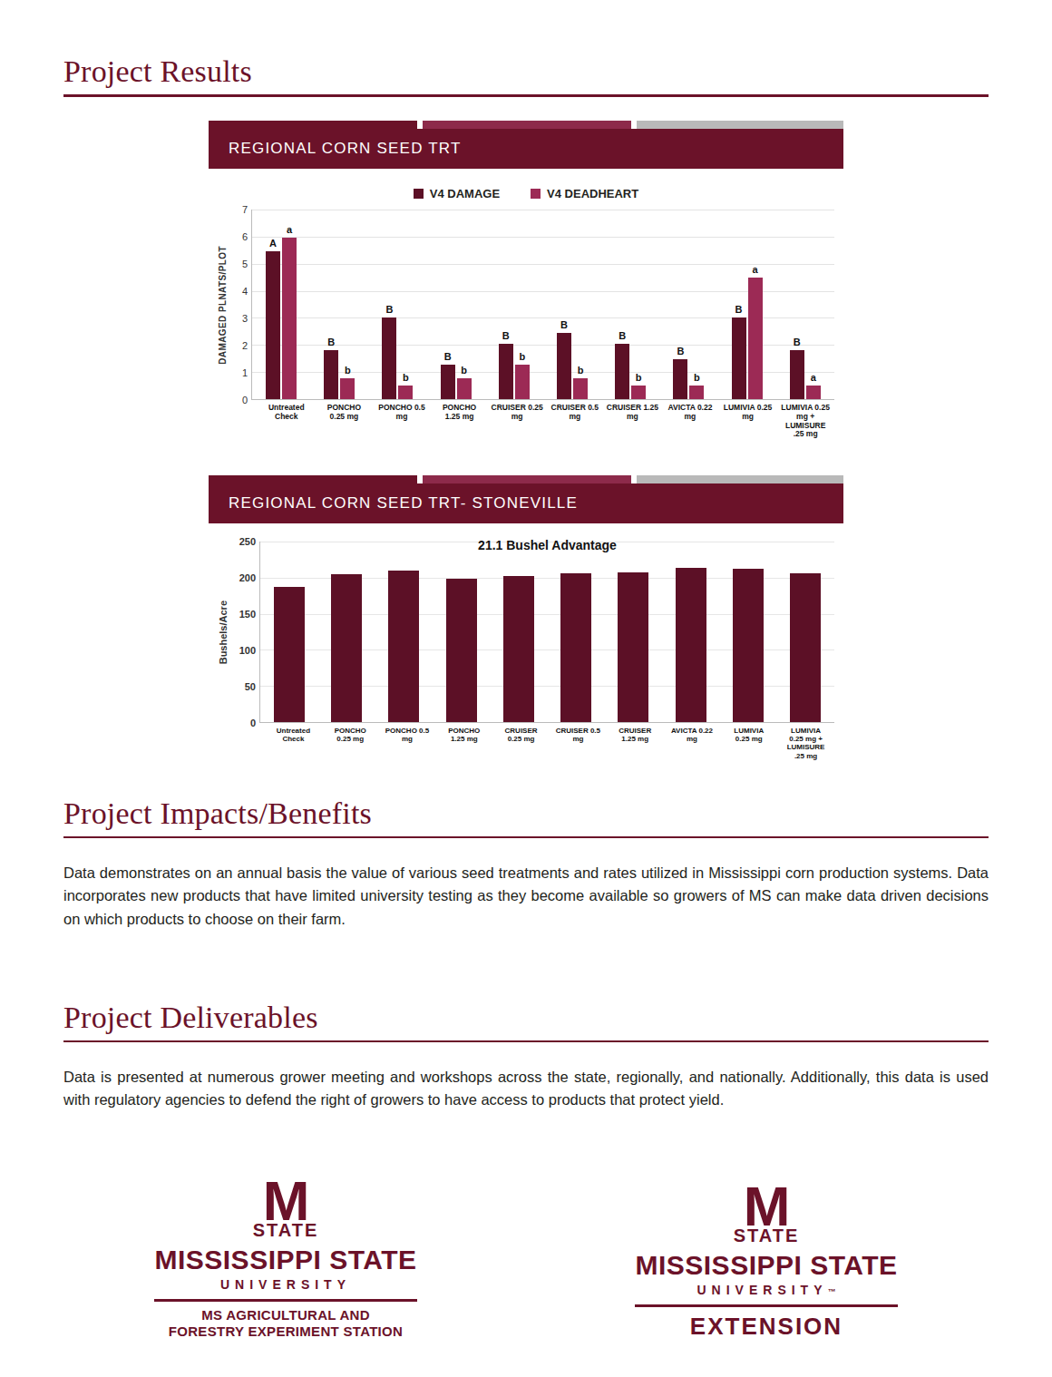Project Results
REGIONAL CORN SEED TRT
V4 DAMAGE V4 DEADHEART
DAMAGED PLNATS/PLOT
7 6 5 4 3 2 1 0
A
a
B
b
B
b
B
b
B
b
B
b
B
b
B
b
B
a
B
a
Untreated
Check
PONCHO
0.25 mg
PONCHO 0.5
mg
PONCHO
1.25 mg
CRUISER 0.25
mg
CRUISER 0.5
mg
CRUISER 1.25
mg
AVICTA 0.22
mg
LUMIVIA 0.25
mg
LUMIVIA 0.25
mg +
LUMISURE
.25 mg
REGIONAL CORN SEED TRT- STONEVILLE
Bushels/Acre
250 200 150 100 50 0
21.1 Bushel Advantage
Untreated
Check
PONCHO
0.25 mg
PONCHO 0.5
mg
PONCHO
1.25 mg
CRUISER
0.25 mg
CRUISER 0.5
mg
CRUISER
1.25 mg
AVICTA 0.22
mg
LUMIVIA
0.25 mg
LUMIVIA
0.25 mg +
LUMISURE
.25 mg
Project Impacts/Benefits
Data demonstrates on an annual basis the value of various seed treatments and rates utilized in Mississippi corn production systems. Data incorporates new products that have limited university testing as they become available so growers of MS can make data driven decisions on which products to choose on their farm.
Project Deliverables
Data is presented at numerous grower meeting and workshops across the state, regionally, and nationally. Additionally, this data is used with regulatory agencies to defend the right of growers to have access to products that protect yield.
M STATE
MISSISSIPPI STATE
UNIVERSITY
MS AGRICULTURAL AND
FORESTRY EXPERIMENT STATION
M STATE
MISSISSIPPI STATE
UNIVERSITY™
EXTENSION